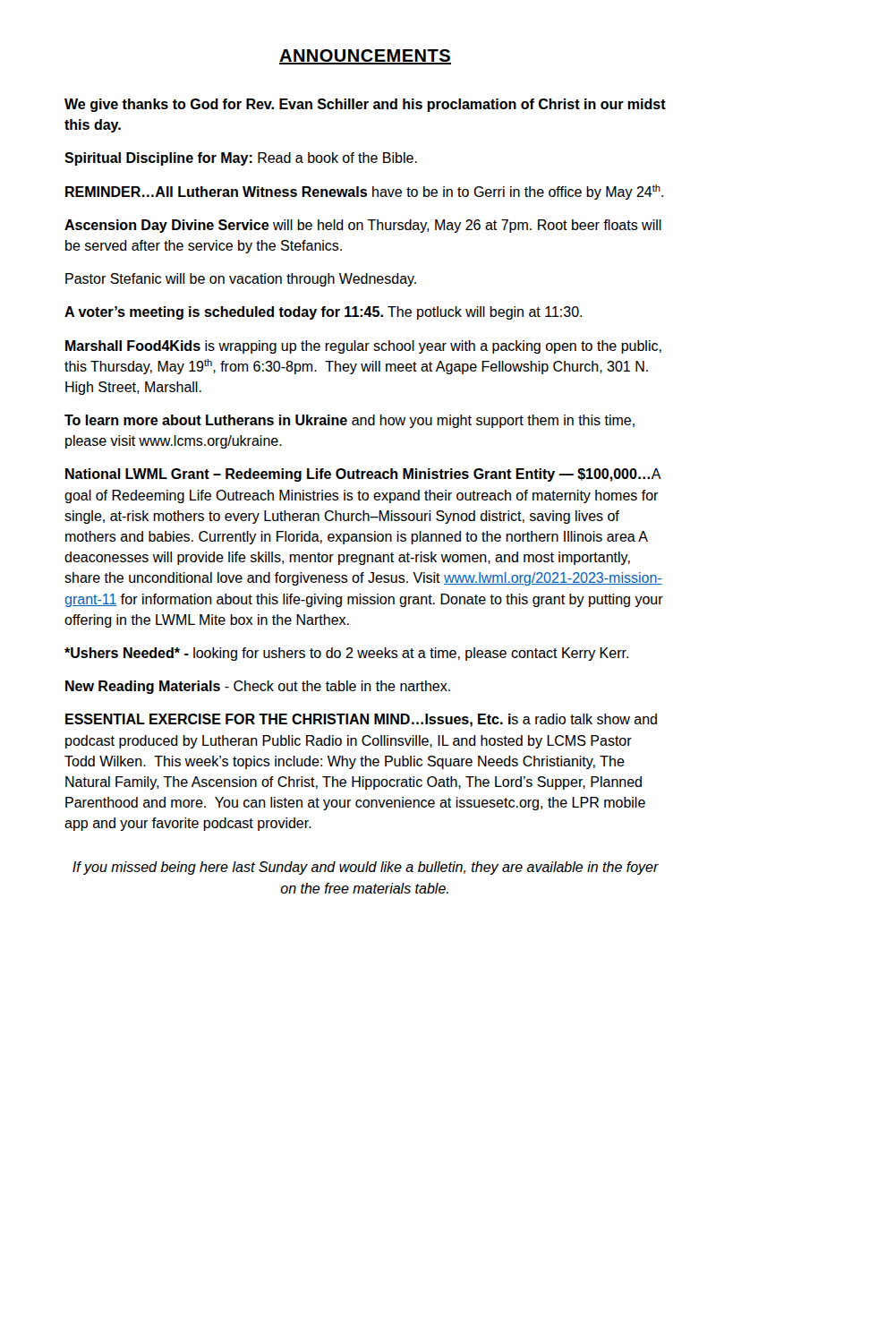ANNOUNCEMENTS
We give thanks to God for Rev. Evan Schiller and his proclamation of Christ in our midst this day.
Spiritual Discipline for May: Read a book of the Bible.
REMINDER…All Lutheran Witness Renewals have to be in to Gerri in the office by May 24th.
Ascension Day Divine Service will be held on Thursday, May 26 at 7pm. Root beer floats will be served after the service by the Stefanics.
Pastor Stefanic will be on vacation through Wednesday.
A voter’s meeting is scheduled today for 11:45. The potluck will begin at 11:30.
Marshall Food4Kids is wrapping up the regular school year with a packing open to the public, this Thursday, May 19th, from 6:30-8pm. They will meet at Agape Fellowship Church, 301 N. High Street, Marshall.
To learn more about Lutherans in Ukraine and how you might support them in this time, please visit www.lcms.org/ukraine.
National LWML Grant – Redeeming Life Outreach Ministries Grant Entity — $100,000…A goal of Redeeming Life Outreach Ministries is to expand their outreach of maternity homes for single, at-risk mothers to every Lutheran Church–Missouri Synod district, saving lives of mothers and babies. Currently in Florida, expansion is planned to the northern Illinois area A deaconesses will provide life skills, mentor pregnant at-risk women, and most importantly, share the unconditional love and forgiveness of Jesus. Visit www.lwml.org/2021-2023-mission-grant-11 for information about this life-giving mission grant. Donate to this grant by putting your offering in the LWML Mite box in the Narthex.
*Ushers Needed* - looking for ushers to do 2 weeks at a time, please contact Kerry Kerr.
New Reading Materials - Check out the table in the narthex.
ESSENTIAL EXERCISE FOR THE CHRISTIAN MIND…Issues, Etc. is a radio talk show and podcast produced by Lutheran Public Radio in Collinsville, IL and hosted by LCMS Pastor Todd Wilken. This week’s topics include: Why the Public Square Needs Christianity, The Natural Family, The Ascension of Christ, The Hippocratic Oath, The Lord’s Supper, Planned Parenthood and more. You can listen at your convenience at issuesetc.org, the LPR mobile app and your favorite podcast provider.
If you missed being here last Sunday and would like a bulletin, they are available in the foyer on the free materials table.